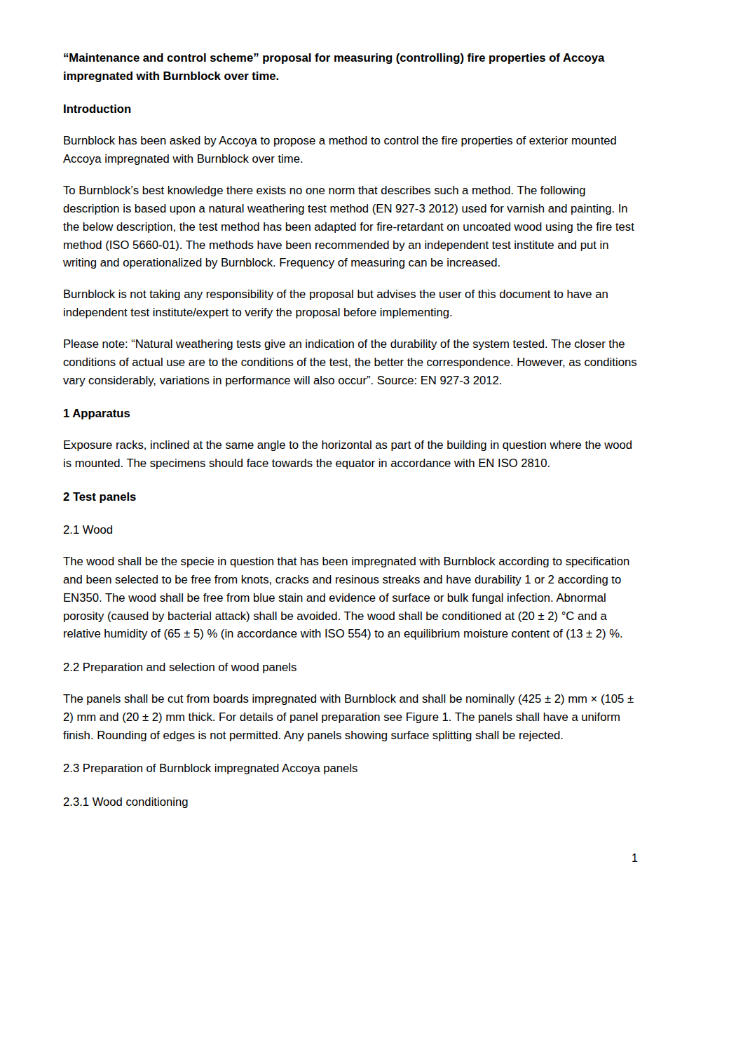“Maintenance and control scheme” proposal for measuring (controlling) fire properties of Accoya impregnated with Burnblock over time.
Introduction
Burnblock has been asked by Accoya to propose a method to control the fire properties of exterior mounted Accoya impregnated with Burnblock over time.
To Burnblock’s best knowledge there exists no one norm that describes such a method. The following description is based upon a natural weathering test method (EN 927-3 2012) used for varnish and painting. In the below description, the test method has been adapted for fire-retardant on uncoated wood using the fire test method (ISO 5660-01). The methods have been recommended by an independent test institute and put in writing and operationalized by Burnblock. Frequency of measuring can be increased.
Burnblock is not taking any responsibility of the proposal but advises the user of this document to have an independent test institute/expert to verify the proposal before implementing.
Please note: “Natural weathering tests give an indication of the durability of the system tested. The closer the conditions of actual use are to the conditions of the test, the better the correspondence. However, as conditions vary considerably, variations in performance will also occur”. Source: EN 927-3 2012.
1 Apparatus
Exposure racks, inclined at the same angle to the horizontal as part of the building in question where the wood is mounted. The specimens should face towards the equator in accordance with EN ISO 2810.
2 Test panels
2.1 Wood
The wood shall be the specie in question that has been impregnated with Burnblock according to specification and been selected to be free from knots, cracks and resinous streaks and have durability 1 or 2 according to EN350. The wood shall be free from blue stain and evidence of surface or bulk fungal infection. Abnormal porosity (caused by bacterial attack) shall be avoided. The wood shall be conditioned at (20 ± 2) °C and a relative humidity of (65 ± 5) % (in accordance with ISO 554) to an equilibrium moisture content of (13 ± 2) %.
2.2 Preparation and selection of wood panels
The panels shall be cut from boards impregnated with Burnblock and shall be nominally (425 ± 2) mm × (105 ± 2) mm and (20 ± 2) mm thick. For details of panel preparation see Figure 1. The panels shall have a uniform finish. Rounding of edges is not permitted. Any panels showing surface splitting shall be rejected.
2.3 Preparation of Burnblock impregnated Accoya panels
2.3.1 Wood conditioning
1